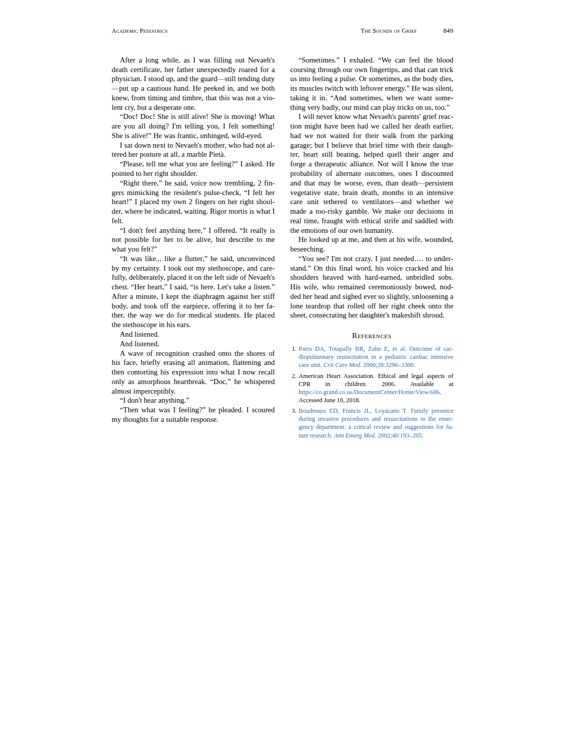Academic Pediatrics
The Sounds of Grief
849
After a long while, as I was filling out Nevaeh's death certificate, her father unexpectedly roared for a physician. I stood up, and the guard—still tending duty—put up a cautious hand. He peeked in, and we both knew, from timing and timbre, that this was not a violent cry, but a desperate one.
“Doc! Doc! She is still alive! She is moving! What are you all doing? I'm telling you, I felt something! She is alive!” He was frantic, unhinged, wild-eyed.
I sat down next to Nevaeh's mother, who had not altered her posture at all, a marble Pietà.
“Please, tell me what you are feeling?” I asked. He pointed to her right shoulder.
“Right there,” he said, voice now trembling, 2 fingers mimicking the resident's pulse-check, “I felt her heart!” I placed my own 2 fingers on her right shoulder, where he indicated, waiting. Rigor mortis is what I felt.
“I don't feel anything here,” I offered. “It really is not possible for her to be alive, but describe to me what you felt?”
“It was like... like a flutter,” he said, unconvinced by my certainty. I took out my stethoscope, and carefully, deliberately, placed it on the left side of Nevaeh's chest. “Her heart,” I said, “is here. Let's take a listen.” After a minute, I kept the diaphragm against her stiff body, and took off the earpiece, offering it to her father, the way we do for medical students. He placed the stethoscope in his ears.
And listened.
And listened.
A wave of recognition crashed onto the shores of his face, briefly erasing all animation, flattening and then contorting his expression into what I now recall only as amorphous heartbreak. “Doc,” he whispered almost imperceptibly.
“I don't hear anything.”
“Then what was I feeling?” he pleaded. I scoured my thoughts for a suitable response.
“Sometimes.” I exhaled. “We can feel the blood coursing through our own fingertips, and that can trick us into feeling a pulse. Or sometimes, as the body dies, its muscles twitch with leftover energy.” He was silent, taking it in. “And sometimes, when we want something very badly, our mind can play tricks on us, too.”
I will never know what Nevaeh's parents' grief reaction might have been had we called her death earlier, had we not waited for their walk from the parking garage; but I believe that brief time with their daughter, heart still beating, helped quell their anger and forge a therapeutic alliance. Nor will I know the true probability of alternate outcomes, ones I discounted and that may be worse, even, than death—persistent vegetative state, brain death, months in an intensive care unit tethered to ventilators—and whether we made a too-risky gamble. We make our decisions in real time, fraught with ethical strife and saddled with the emotions of our own humanity.
He looked up at me, and then at his wife, wounded, beseeching.
“You see? I'm not crazy. I just needed…. to understand.” On this final word, his voice cracked and his shoulders heaved with hard-earned, unbridled sobs. His wife, who remained ceremoniously bowed, nodded her head and sighed ever so slightly, unloosening a lone teardrop that rolled off her right cheek onto the sheet, consecrating her daughter's makeshift shroud.
References
Parra DA, Totapally BR, Zahn E, et al. Outcome of cardiopulmonary resuscitation in a pediatric cardiac intensive care unit. Crit Care Med. 2000;28:3296–3300.
American Heart Association. Ethical and legal aspects of CPR in children. 2006. Available at https://co.grand.co.us/DocumentCenter/Home/View/606. Accessed June 10, 2018.
Boudreaux ED, Francis JL, Loyacano T. Family presence during invasive procedures and resuscitations in the emergency department: a critical review and suggestions for future research. Ann Emerg Med. 2002;40:193–205.